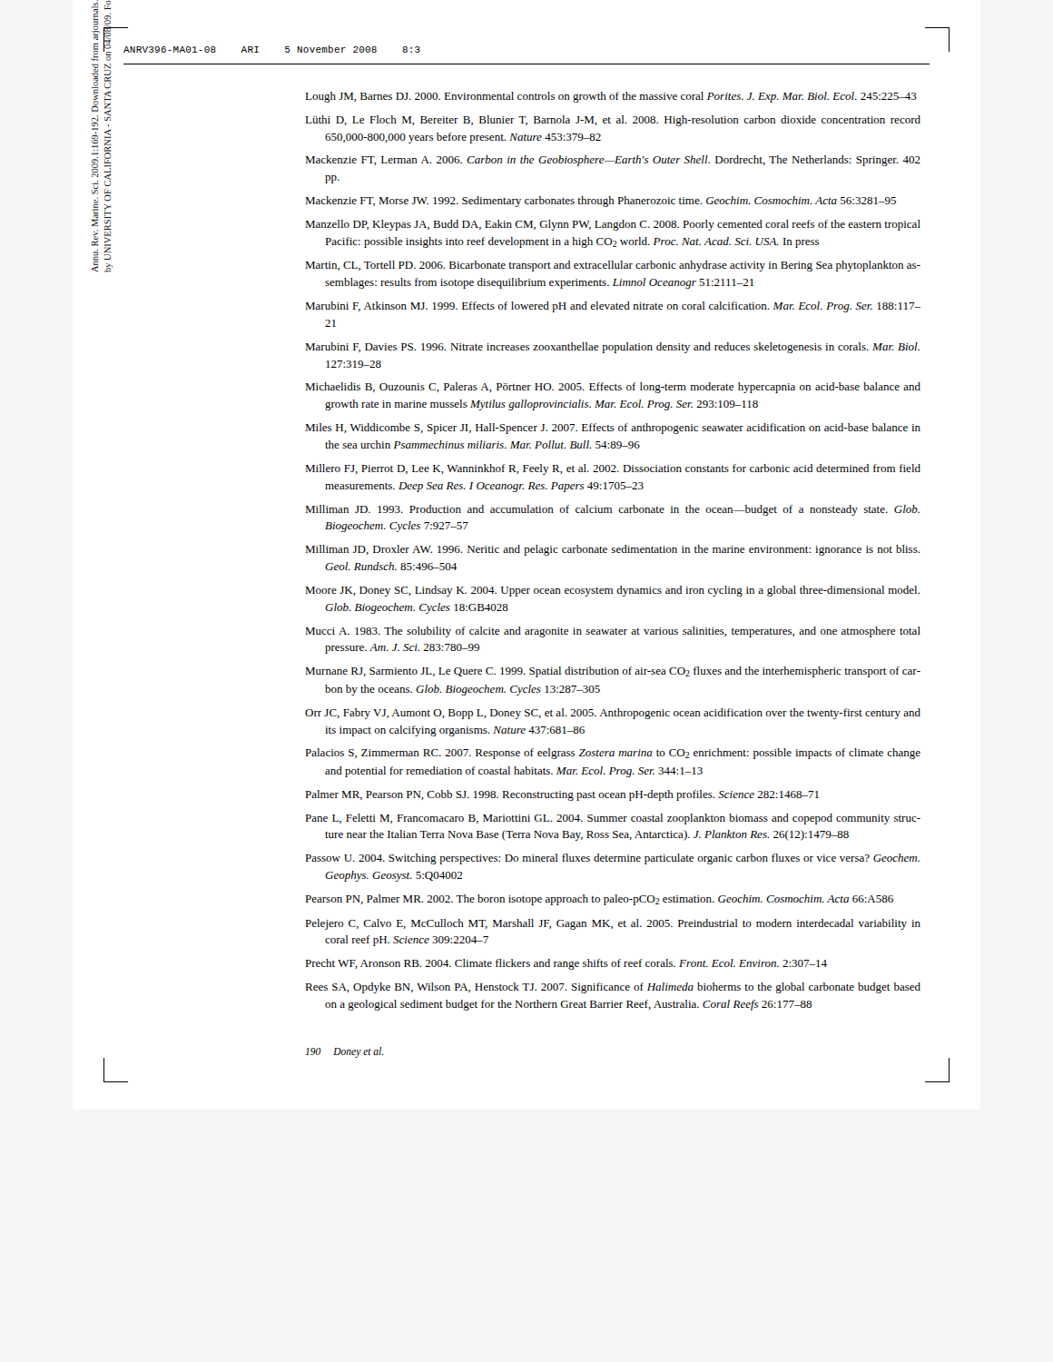ANRV396-MA01-08 ARI 5 November 2008 8:3
Annu. Rev. Marine. Sci. 2009.1:169-192. Downloaded from arjournals.annualreviews.org
by UNIVERSITY OF CALIFORNIA - SANTA CRUZ on 04/08/09. For personal use only.
Lough JM, Barnes DJ. 2000. Environmental controls on growth of the massive coral Porites. J. Exp. Mar. Biol. Ecol. 245:225–43
Lüthi D, Le Floch M, Bereiter B, Blunier T, Barnola J-M, et al. 2008. High-resolution carbon dioxide concentration record 650,000-800,000 years before present. Nature 453:379–82
Mackenzie FT, Lerman A. 2006. Carbon in the Geobiosphere—Earth's Outer Shell. Dordrecht, The Netherlands: Springer. 402 pp.
Mackenzie FT, Morse JW. 1992. Sedimentary carbonates through Phanerozoic time. Geochim. Cosmochim. Acta 56:3281–95
Manzello DP, Kleypas JA, Budd DA, Eakin CM, Glynn PW, Langdon C. 2008. Poorly cemented coral reefs of the eastern tropical Pacific: possible insights into reef development in a high CO2 world. Proc. Nat. Acad. Sci. USA. In press
Martin, CL, Tortell PD. 2006. Bicarbonate transport and extracellular carbonic anhydrase activity in Bering Sea phytoplankton assemblages: results from isotope disequilibrium experiments. Limnol Oceanogr 51:2111–21
Marubini F, Atkinson MJ. 1999. Effects of lowered pH and elevated nitrate on coral calcification. Mar. Ecol. Prog. Ser. 188:117–21
Marubini F, Davies PS. 1996. Nitrate increases zooxanthellae population density and reduces skeletogenesis in corals. Mar. Biol. 127:319–28
Michaelidis B, Ouzounis C, Paleras A, Pörtner HO. 2005. Effects of long-term moderate hypercapnia on acid-base balance and growth rate in marine mussels Mytilus galloprovincialis. Mar. Ecol. Prog. Ser. 293:109–118
Miles H, Widdicombe S, Spicer JI, Hall-Spencer J. 2007. Effects of anthropogenic seawater acidification on acid-base balance in the sea urchin Psammechinus miliaris. Mar. Pollut. Bull. 54:89–96
Millero FJ, Pierrot D, Lee K, Wanninkhof R, Feely R, et al. 2002. Dissociation constants for carbonic acid determined from field measurements. Deep Sea Res. I Oceanogr. Res. Papers 49:1705–23
Milliman JD. 1993. Production and accumulation of calcium carbonate in the ocean—budget of a nonsteady state. Glob. Biogeochem. Cycles 7:927–57
Milliman JD, Droxler AW. 1996. Neritic and pelagic carbonate sedimentation in the marine environment: ignorance is not bliss. Geol. Rundsch. 85:496–504
Moore JK, Doney SC, Lindsay K. 2004. Upper ocean ecosystem dynamics and iron cycling in a global three-dimensional model. Glob. Biogeochem. Cycles 18:GB4028
Mucci A. 1983. The solubility of calcite and aragonite in seawater at various salinities, temperatures, and one atmosphere total pressure. Am. J. Sci. 283:780–99
Murnane RJ, Sarmiento JL, Le Quere C. 1999. Spatial distribution of air-sea CO2 fluxes and the interhemispheric transport of carbon by the oceans. Glob. Biogeochem. Cycles 13:287–305
Orr JC, Fabry VJ, Aumont O, Bopp L, Doney SC, et al. 2005. Anthropogenic ocean acidification over the twenty-first century and its impact on calcifying organisms. Nature 437:681–86
Palacios S, Zimmerman RC. 2007. Response of eelgrass Zostera marina to CO2 enrichment: possible impacts of climate change and potential for remediation of coastal habitats. Mar. Ecol. Prog. Ser. 344:1–13
Palmer MR, Pearson PN, Cobb SJ. 1998. Reconstructing past ocean pH-depth profiles. Science 282:1468–71
Pane L, Feletti M, Francomacaro B, Mariottini GL. 2004. Summer coastal zooplankton biomass and copepod community structure near the Italian Terra Nova Base (Terra Nova Bay, Ross Sea, Antarctica). J. Plankton Res. 26(12):1479–88
Passow U. 2004. Switching perspectives: Do mineral fluxes determine particulate organic carbon fluxes or vice versa? Geochem. Geophys. Geosyst. 5:Q04002
Pearson PN, Palmer MR. 2002. The boron isotope approach to paleo-pCO2 estimation. Geochim. Cosmochim. Acta 66:A586
Pelejero C, Calvo E, McCulloch MT, Marshall JF, Gagan MK, et al. 2005. Preindustrial to modern interdecadal variability in coral reef pH. Science 309:2204–7
Precht WF, Aronson RB. 2004. Climate flickers and range shifts of reef corals. Front. Ecol. Environ. 2:307–14
Rees SA, Opdyke BN, Wilson PA, Henstock TJ. 2007. Significance of Halimeda bioherms to the global carbonate budget based on a geological sediment budget for the Northern Great Barrier Reef, Australia. Coral Reefs 26:177–88
190 Doney et al.